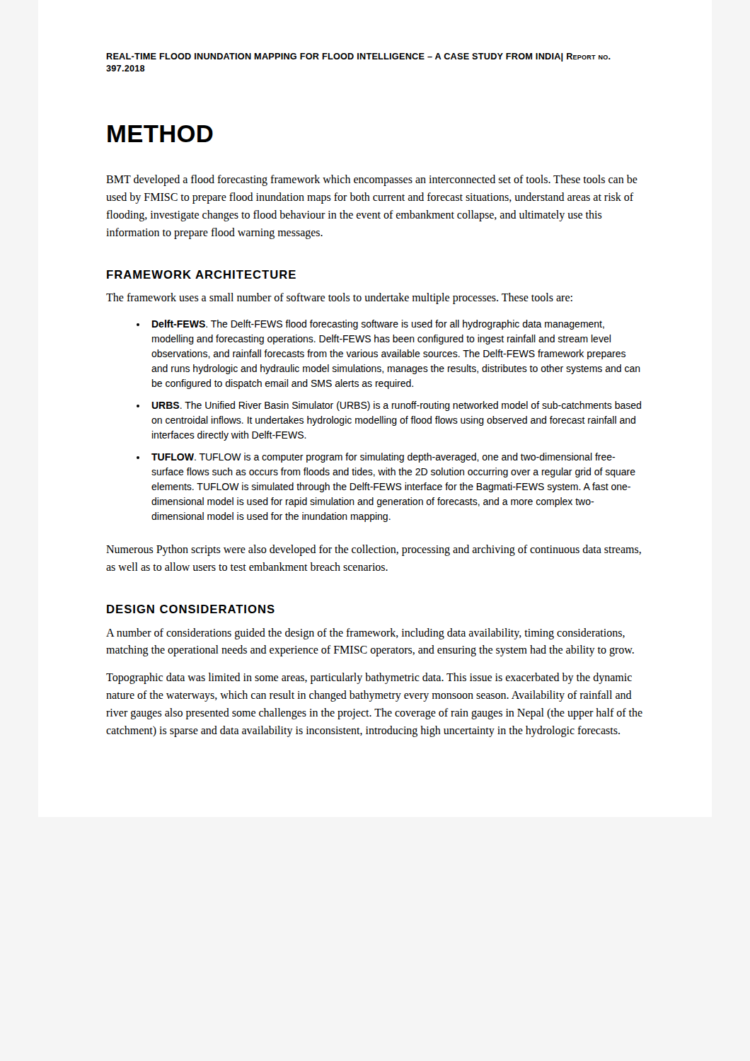REAL-TIME FLOOD INUNDATION MAPPING FOR FLOOD INTELLIGENCE – A CASE STUDY FROM INDIA| Report no. 397.2018
METHOD
BMT developed a flood forecasting framework which encompasses an interconnected set of tools. These tools can be used by FMISC to prepare flood inundation maps for both current and forecast situations, understand areas at risk of flooding, investigate changes to flood behaviour in the event of embankment collapse, and ultimately use this information to prepare flood warning messages.
Framework Architecture
The framework uses a small number of software tools to undertake multiple processes. These tools are:
Delft-FEWS. The Delft-FEWS flood forecasting software is used for all hydrographic data management, modelling and forecasting operations. Delft-FEWS has been configured to ingest rainfall and stream level observations, and rainfall forecasts from the various available sources. The Delft-FEWS framework prepares and runs hydrologic and hydraulic model simulations, manages the results, distributes to other systems and can be configured to dispatch email and SMS alerts as required.
URBS. The Unified River Basin Simulator (URBS) is a runoff-routing networked model of sub-catchments based on centroidal inflows. It undertakes hydrologic modelling of flood flows using observed and forecast rainfall and interfaces directly with Delft-FEWS.
TUFLOW. TUFLOW is a computer program for simulating depth-averaged, one and two-dimensional free-surface flows such as occurs from floods and tides, with the 2D solution occurring over a regular grid of square elements. TUFLOW is simulated through the Delft-FEWS interface for the Bagmati-FEWS system. A fast one-dimensional model is used for rapid simulation and generation of forecasts, and a more complex two-dimensional model is used for the inundation mapping.
Numerous Python scripts were also developed for the collection, processing and archiving of continuous data streams, as well as to allow users to test embankment breach scenarios.
Design Considerations
A number of considerations guided the design of the framework, including data availability, timing considerations, matching the operational needs and experience of FMISC operators, and ensuring the system had the ability to grow.
Topographic data was limited in some areas, particularly bathymetric data. This issue is exacerbated by the dynamic nature of the waterways, which can result in changed bathymetry every monsoon season. Availability of rainfall and river gauges also presented some challenges in the project. The coverage of rain gauges in Nepal (the upper half of the catchment) is sparse and data availability is inconsistent, introducing high uncertainty in the hydrologic forecasts.